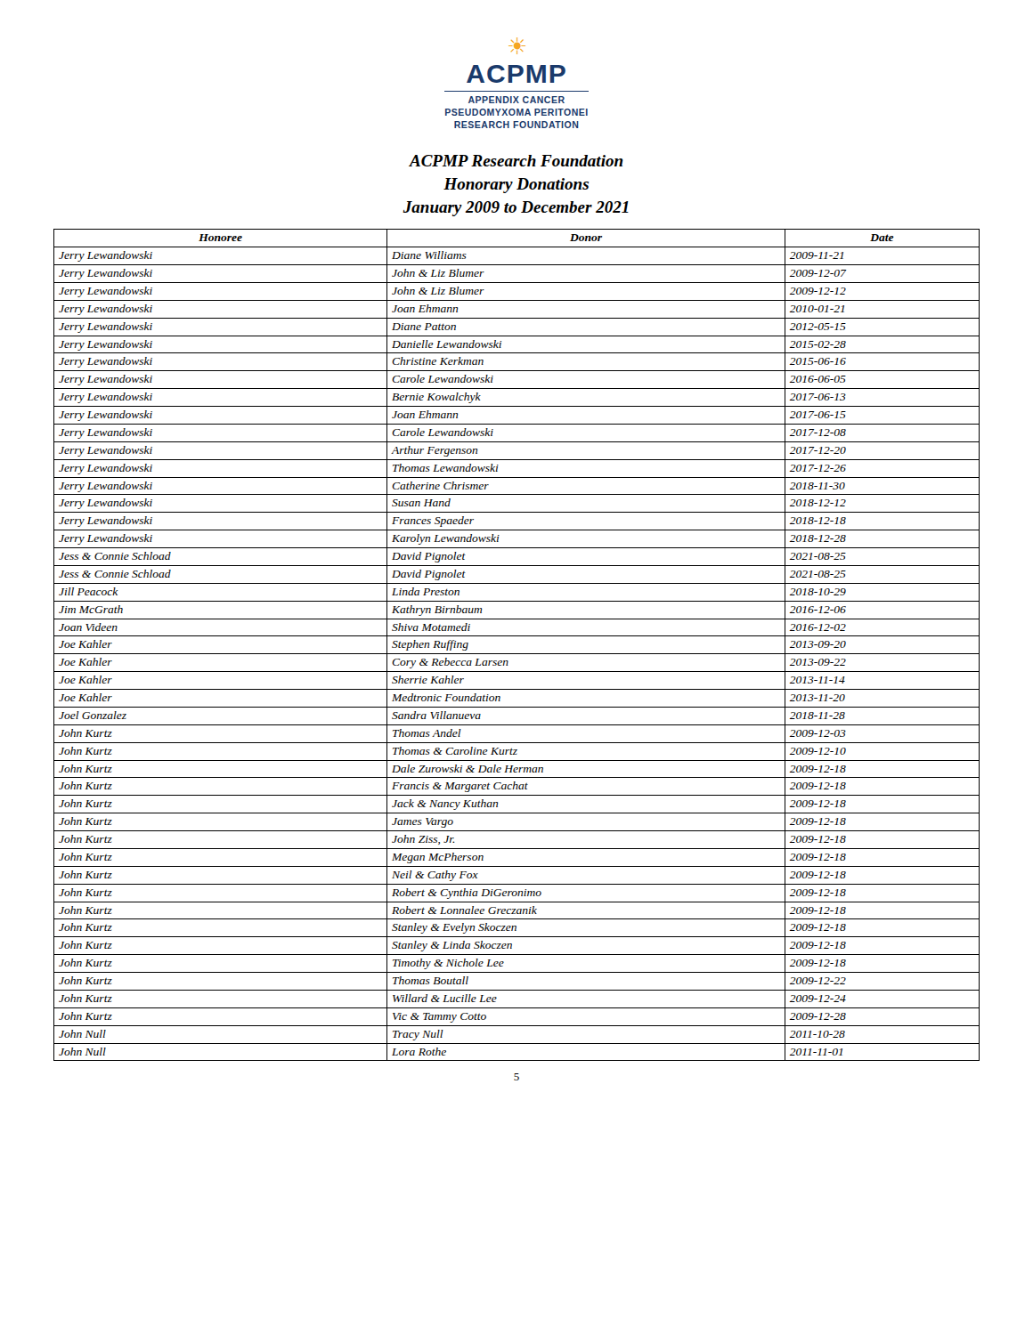☀
ACPMP
APPENDIX CANCER
PSEUDOMYXOMA PERITONEI
RESEARCH FOUNDATION
ACPMP Research Foundation
Honorary Donations
January 2009 to December 2021
| Honoree | Donor | Date |
| --- | --- | --- |
| Jerry Lewandowski | Diane Williams | 2009-11-21 |
| Jerry Lewandowski | John & Liz Blumer | 2009-12-07 |
| Jerry Lewandowski | John & Liz Blumer | 2009-12-12 |
| Jerry Lewandowski | Joan Ehmann | 2010-01-21 |
| Jerry Lewandowski | Diane Patton | 2012-05-15 |
| Jerry Lewandowski | Danielle Lewandowski | 2015-02-28 |
| Jerry Lewandowski | Christine Kerkman | 2015-06-16 |
| Jerry Lewandowski | Carole Lewandowski | 2016-06-05 |
| Jerry Lewandowski | Bernie Kowalchyk | 2017-06-13 |
| Jerry Lewandowski | Joan Ehmann | 2017-06-15 |
| Jerry Lewandowski | Carole Lewandowski | 2017-12-08 |
| Jerry Lewandowski | Arthur Fergenson | 2017-12-20 |
| Jerry Lewandowski | Thomas Lewandowski | 2017-12-26 |
| Jerry Lewandowski | Catherine Chrismer | 2018-11-30 |
| Jerry Lewandowski | Susan Hand | 2018-12-12 |
| Jerry Lewandowski | Frances Spaeder | 2018-12-18 |
| Jerry Lewandowski | Karolyn Lewandowski | 2018-12-28 |
| Jess & Connie Schload | David Pignolet | 2021-08-25 |
| Jess & Connie Schload | David Pignolet | 2021-08-25 |
| Jill Peacock | Linda Preston | 2018-10-29 |
| Jim McGrath | Kathryn Birnbaum | 2016-12-06 |
| Joan Videen | Shiva Motamedi | 2016-12-02 |
| Joe Kahler | Stephen Ruffing | 2013-09-20 |
| Joe Kahler | Cory & Rebecca Larsen | 2013-09-22 |
| Joe Kahler | Sherrie Kahler | 2013-11-14 |
| Joe Kahler | Medtronic Foundation | 2013-11-20 |
| Joel Gonzalez | Sandra Villanueva | 2018-11-28 |
| John Kurtz | Thomas Andel | 2009-12-03 |
| John Kurtz | Thomas & Caroline Kurtz | 2009-12-10 |
| John Kurtz | Dale Zurowski & Dale Herman | 2009-12-18 |
| John Kurtz | Francis & Margaret Cachat | 2009-12-18 |
| John Kurtz | Jack & Nancy Kuthan | 2009-12-18 |
| John Kurtz | James Vargo | 2009-12-18 |
| John Kurtz | John Ziss, Jr. | 2009-12-18 |
| John Kurtz | Megan McPherson | 2009-12-18 |
| John Kurtz | Neil & Cathy Fox | 2009-12-18 |
| John Kurtz | Robert & Cynthia DiGeronimo | 2009-12-18 |
| John Kurtz | Robert & Lonnalee Greczanik | 2009-12-18 |
| John Kurtz | Stanley & Evelyn Skoczen | 2009-12-18 |
| John Kurtz | Stanley & Linda Skoczen | 2009-12-18 |
| John Kurtz | Timothy & Nichole Lee | 2009-12-18 |
| John Kurtz | Thomas Boutall | 2009-12-22 |
| John Kurtz | Willard & Lucille Lee | 2009-12-24 |
| John Kurtz | Vic & Tammy Cotto | 2009-12-28 |
| John Null | Tracy Null | 2011-10-28 |
| John Null | Lora Rothe | 2011-11-01 |
5